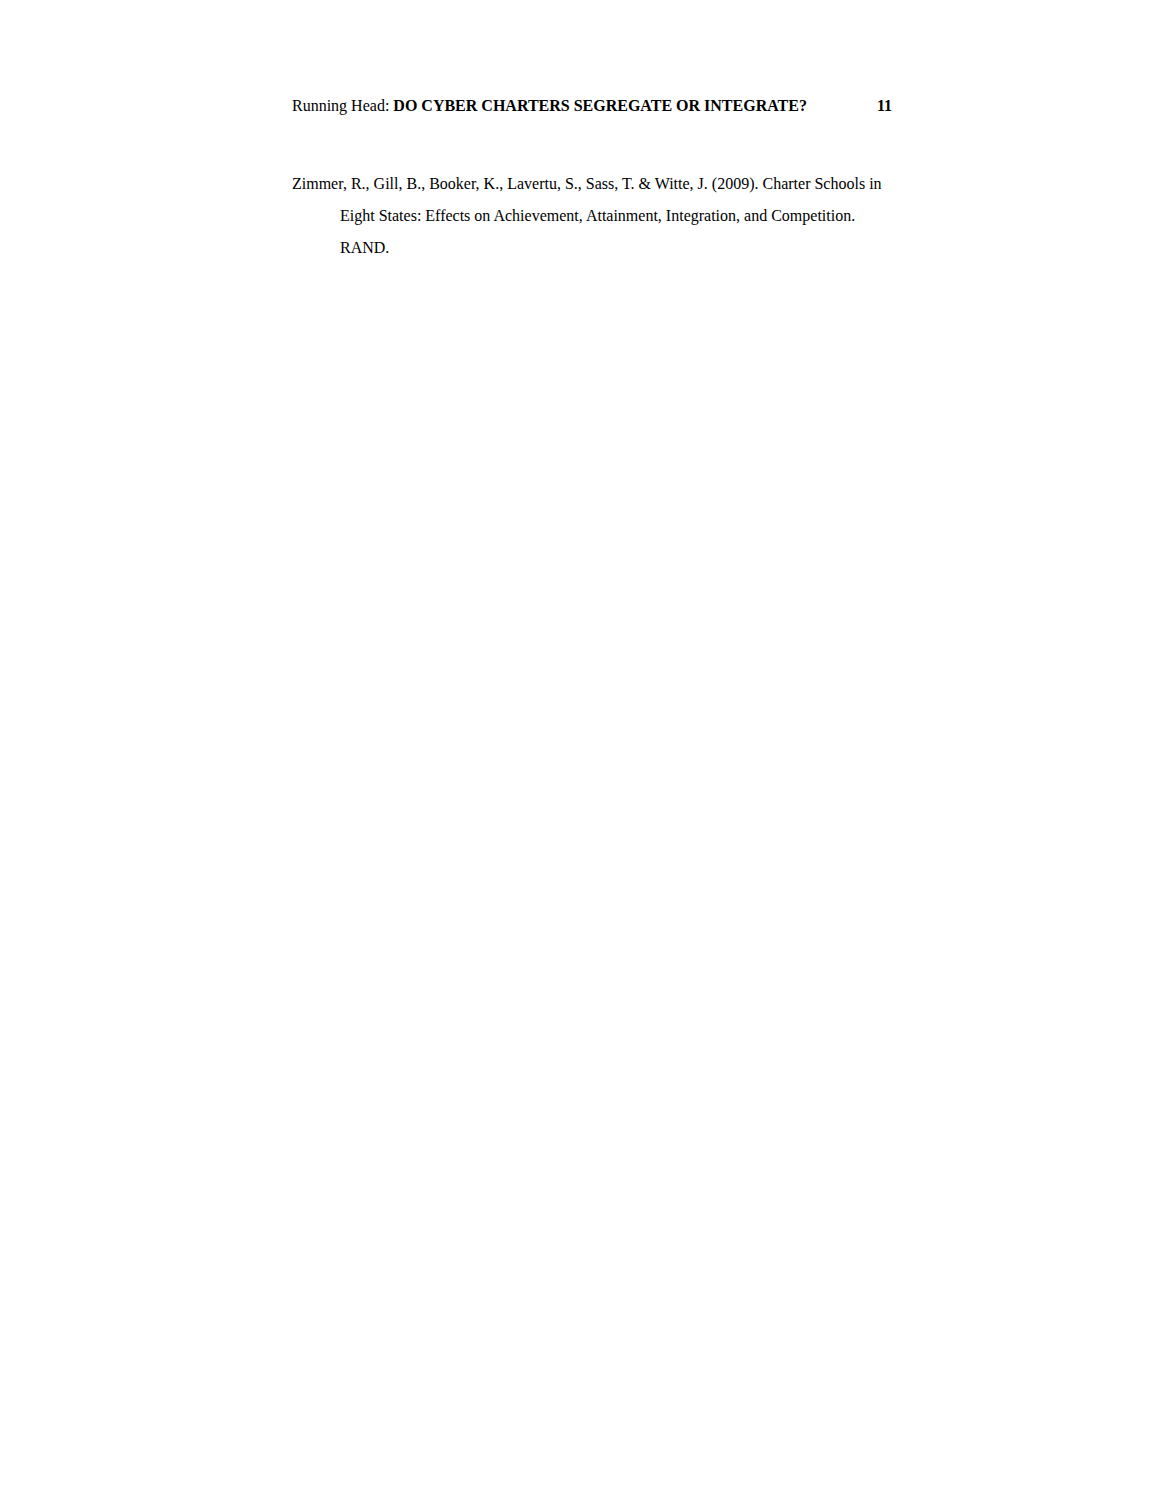Running Head: Do Cyber Charters Segregate or Integrate? 11
Zimmer, R., Gill, B., Booker, K., Lavertu, S., Sass, T. & Witte, J. (2009). Charter Schools in Eight States: Effects on Achievement, Attainment, Integration, and Competition. RAND.